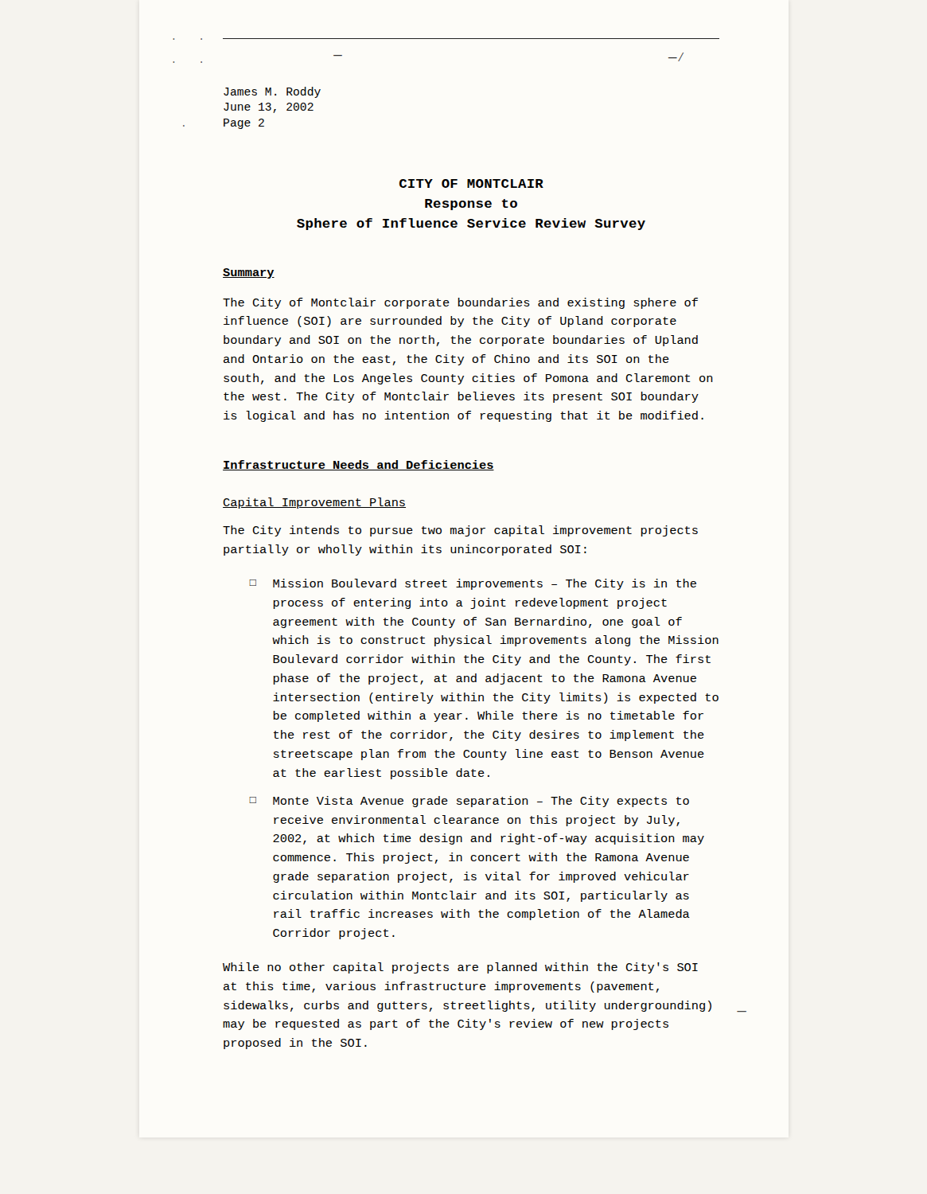.
.
.
.
.
—
—⁄
James M. Roddy
June 13, 2002
Page 2
CITY OF MONTCLAIR Response to Sphere of Influence Service Review Survey
Summary
The City of Montclair corporate boundaries and existing sphere of influence (SOI) are surrounded by the City of Upland corporate boundary and SOI on the north, the corporate boundaries of Upland and Ontario on the east, the City of Chino and its SOI on the south, and the Los Angeles County cities of Pomona and Claremont on the west. The City of Montclair believes its present SOI boundary is logical and has no intention of requesting that it be modified.
Infrastructure Needs and Deficiencies
Capital Improvement Plans
The City intends to pursue two major capital improvement projects partially or wholly within its unincorporated SOI:
Mission Boulevard street improvements – The City is in the process of entering into a joint redevelopment project agreement with the County of San Bernardino, one goal of which is to construct physical improvements along the Mission Boulevard corridor within the City and the County. The first phase of the project, at and adjacent to the Ramona Avenue intersection (entirely within the City limits) is expected to be completed within a year. While there is no timetable for the rest of the corridor, the City desires to implement the streetscape plan from the County line east to Benson Avenue at the earliest possible date.
Monte Vista Avenue grade separation – The City expects to receive environmental clearance on this project by July, 2002, at which time design and right-of-way acquisition may commence. This project, in concert with the Ramona Avenue grade separation project, is vital for improved vehicular circulation within Montclair and its SOI, particularly as rail traffic increases with the completion of the Alameda Corridor project.
While no other capital projects are planned within the City's SOI at this time, various infrastructure improvements (pavement, sidewalks, curbs and gutters, streetlights, utility undergrounding) may be requested as part of the City's review of new projects proposed in the SOI.
—